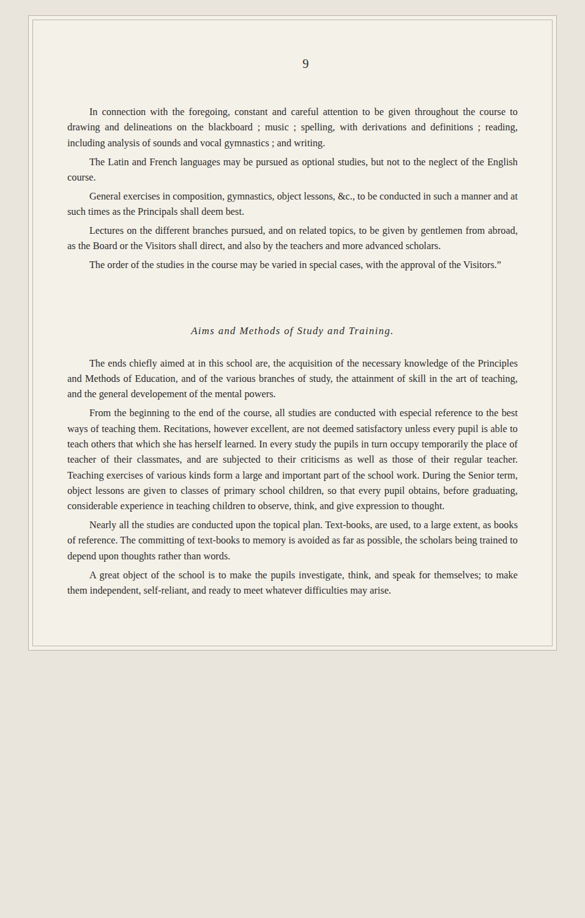9
In connection with the foregoing, constant and careful attention to be given throughout the course to drawing and delineations on the blackboard ; music ; spelling, with derivations and definitions ; reading, including analysis of sounds and vocal gymnastics ; and writing.
The Latin and French languages may be pursued as optional studies, but not to the neglect of the English course.
General exercises in composition, gymnastics, object lessons, &c., to be conducted in such a manner and at such times as the Principals shall deem best.
Lectures on the different branches pursued, and on related topics, to be given by gentlemen from abroad, as the Board or the Visitors shall direct, and also by the teachers and more advanced scholars.
The order of the studies in the course may be varied in special cases, with the approval of the Visitors.”
Aims and Methods of Study and Training.
The ends chiefly aimed at in this school are, the acquisition of the necessary knowledge of the Principles and Methods of Education, and of the various branches of study, the attainment of skill in the art of teaching, and the general developement of the mental powers.
From the beginning to the end of the course, all studies are conducted with especial reference to the best ways of teaching them. Recitations, however excellent, are not deemed satisfactory unless every pupil is able to teach others that which she has herself learned. In every study the pupils in turn occupy temporarily the place of teacher of their classmates, and are subjected to their criticisms as well as those of their regular teacher. Teaching exercises of various kinds form a large and important part of the school work. During the Senior term, object lessons are given to classes of primary school children, so that every pupil obtains, before graduating, considerable experience in teaching children to observe, think, and give expression to thought.
Nearly all the studies are conducted upon the topical plan. Text-books, are used, to a large extent, as books of reference. The committing of text-books to memory is avoided as far as possible, the scholars being trained to depend upon thoughts rather than words.
A great object of the school is to make the pupils investigate, think, and speak for themselves; to make them independent, self-reliant, and ready to meet whatever difficulties may arise.